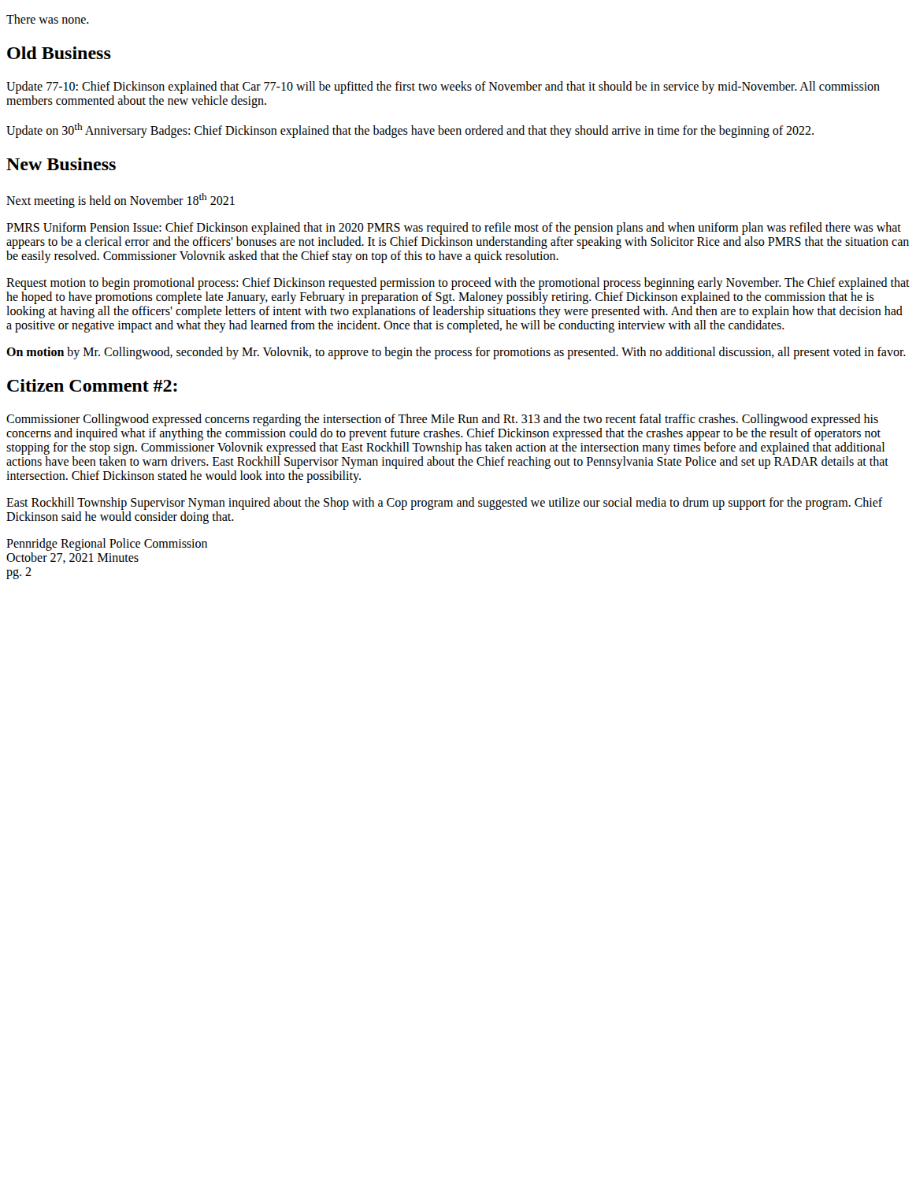There was none.
Old Business
Update 77-10: Chief Dickinson explained that Car 77-10 will be upfitted the first two weeks of November and that it should be in service by mid-November. All commission members commented about the new vehicle design.
Update on 30th Anniversary Badges: Chief Dickinson explained that the badges have been ordered and that they should arrive in time for the beginning of 2022.
New Business
Next meeting is held on November 18th 2021
PMRS Uniform Pension Issue: Chief Dickinson explained that in 2020 PMRS was required to refile most of the pension plans and when uniform plan was refiled there was what appears to be a clerical error and the officers' bonuses are not included. It is Chief Dickinson understanding after speaking with Solicitor Rice and also PMRS that the situation can be easily resolved. Commissioner Volovnik asked that the Chief stay on top of this to have a quick resolution.
Request motion to begin promotional process: Chief Dickinson requested permission to proceed with the promotional process beginning early November. The Chief explained that he hoped to have promotions complete late January, early February in preparation of Sgt. Maloney possibly retiring. Chief Dickinson explained to the commission that he is looking at having all the officers' complete letters of intent with two explanations of leadership situations they were presented with. And then are to explain how that decision had a positive or negative impact and what they had learned from the incident. Once that is completed, he will be conducting interview with all the candidates.
On motion by Mr. Collingwood, seconded by Mr. Volovnik, to approve to begin the process for promotions as presented. With no additional discussion, all present voted in favor.
Citizen Comment #2:
Commissioner Collingwood expressed concerns regarding the intersection of Three Mile Run and Rt. 313 and the two recent fatal traffic crashes. Collingwood expressed his concerns and inquired what if anything the commission could do to prevent future crashes. Chief Dickinson expressed that the crashes appear to be the result of operators not stopping for the stop sign. Commissioner Volovnik expressed that East Rockhill Township has taken action at the intersection many times before and explained that additional actions have been taken to warn drivers. East Rockhill Supervisor Nyman inquired about the Chief reaching out to Pennsylvania State Police and set up RADAR details at that intersection. Chief Dickinson stated he would look into the possibility.
East Rockhill Township Supervisor Nyman inquired about the Shop with a Cop program and suggested we utilize our social media to drum up support for the program. Chief Dickinson said he would consider doing that.
Pennridge Regional Police Commission
October 27, 2021 Minutes
pg. 2